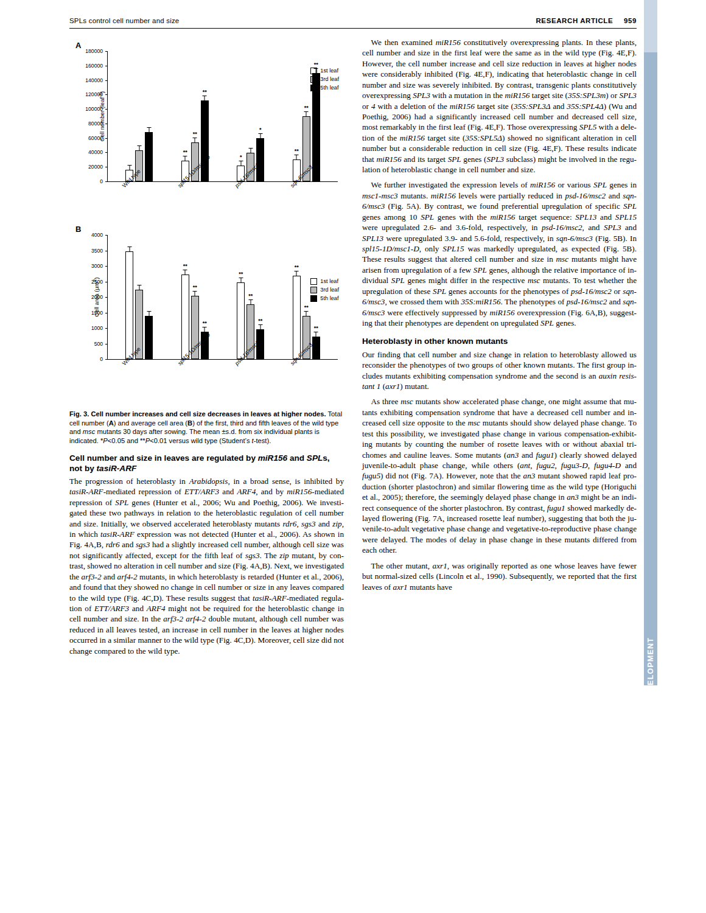DEVELOPMENT
SPLs control cell number and size
RESEARCH ARTICLE 959
A
Cell number (leaf-1)
180000
160000
140000
120000
100000
80000
60000
40000
20000
0
1st leaf
3rd leaf
5th leaf
**
**
**
*
*
**
**
**
Wild type spl15-1D/msc1-D psd-16/msc2 sqn-6/msc3
B
Cell area (µm2)
4000
3500
3000
2500
2000
1500
1000
500
0
1st leaf
3rd leaf
5th leaf
**
**
**
**
**
**
**
**
**
Wild type spl15-1D/msc1-D psd-16/msc2 sqn-6/msc3
Fig. 3. Cell number increases and cell size decreases in leaves at higher nodes. Total cell number (A) and average cell area (B) of the first, third and fifth leaves of the wild type and msc mutants 30 days after sowing. The mean ±s.d. from six individual plants is indicated. *P<0.05 and **P<0.01 versus wild type (Student’s t-test).
Cell number and size in leaves are regulated by miR156 and SPLs, not by tasiR-ARF
The progression of heteroblasty in Arabidopsis, in a broad sense, is inhibited by tasiR-ARF-mediated repression of ETT/ARF3 and ARF4, and by miR156-mediated repression of SPL genes (Hunter et al., 2006; Wu and Poethig, 2006). We investigated these two pathways in relation to the heteroblastic regulation of cell number and size. Initially, we observed accelerated heteroblasty mutants rdr6, sgs3 and zip, in which tasiR-ARF expression was not detected (Hunter et al., 2006). As shown in Fig. 4A,B, rdr6 and sgs3 had a slightly increased cell number, although cell size was not significantly affected, except for the fifth leaf of sgs3. The zip mutant, by contrast, showed no alteration in cell number and size (Fig. 4A,B). Next, we investigated the arf3-2 and arf4-2 mutants, in which heteroblasty is retarded (Hunter et al., 2006), and found that they showed no change in cell number or size in any leaves compared to the wild type (Fig. 4C,D). These results suggest that tasiR-ARF-mediated regulation of ETT/ARF3 and ARF4 might not be required for the heteroblastic change in cell number and size. In the arf3-2 arf4-2 double mutant, although cell number was reduced in all leaves tested, an increase in cell number in the leaves at higher nodes occurred in a similar manner to the wild type (Fig. 4C,D). Moreover, cell size did not change compared to the wild type.
We then examined miR156 constitutively overexpressing plants. In these plants, cell number and size in the first leaf were the same as in the wild type (Fig. 4E,F). However, the cell number increase and cell size reduction in leaves at higher nodes were considerably inhibited (Fig. 4E,F), indicating that heteroblastic change in cell number and size was severely inhibited. By contrast, transgenic plants constitutively overexpressing SPL3 with a mutation in the miR156 target site (35S:SPL3m) or SPL3 or 4 with a deletion of the miR156 target site (35S:SPL3Δ and 35S:SPL4Δ) (Wu and Poethig, 2006) had a significantly increased cell number and decreased cell size, most remarkably in the first leaf (Fig. 4E,F). Those overexpressing SPL5 with a deletion of the miR156 target site (35S:SPL5Δ) showed no significant alteration in cell number but a considerable reduction in cell size (Fig. 4E,F). These results indicate that miR156 and its target SPL genes (SPL3 subclass) might be involved in the regulation of heteroblastic change in cell number and size.
We further investigated the expression levels of miR156 or various SPL genes in msc1-msc3 mutants. miR156 levels were partially reduced in psd-16/msc2 and sqn-6/msc3 (Fig. 5A). By contrast, we found preferential upregulation of specific SPL genes among 10 SPL genes with the miR156 target sequence: SPL13 and SPL15 were upregulated 2.6- and 3.6-fold, respectively, in psd-16/msc2, and SPL3 and SPL13 were upregulated 3.9- and 5.6-fold, respectively, in sqn-6/msc3 (Fig. 5B). In spl15-1D/msc1-D, only SPL15 was markedly upregulated, as expected (Fig. 5B). These results suggest that altered cell number and size in msc mutants might have arisen from upregulation of a few SPL genes, although the relative importance of individual SPL genes might differ in the respective msc mutants. To test whether the upregulation of these SPL genes accounts for the phenotypes of psd-16/msc2 or sqn-6/msc3, we crossed them with 35S:miR156. The phenotypes of psd-16/msc2 and sqn-6/msc3 were effectively suppressed by miR156 overexpression (Fig. 6A,B), suggesting that their phenotypes are dependent on upregulated SPL genes.
Heteroblasty in other known mutants
Our finding that cell number and size change in relation to heteroblasty allowed us reconsider the phenotypes of two groups of other known mutants. The first group includes mutants exhibiting compensation syndrome and the second is an auxin resistant 1 (axr1) mutant.
As three msc mutants show accelerated phase change, one might assume that mutants exhibiting compensation syndrome that have a decreased cell number and increased cell size opposite to the msc mutants should show delayed phase change. To test this possibility, we investigated phase change in various compensation-exhibiting mutants by counting the number of rosette leaves with or without abaxial trichomes and cauline leaves. Some mutants (an3 and fugu1) clearly showed delayed juvenile-to-adult phase change, while others (ant, fugu2, fugu3-D, fugu4-D and fugu5) did not (Fig. 7A). However, note that the an3 mutant showed rapid leaf production (shorter plastochron) and similar flowering time as the wild type (Horiguchi et al., 2005); therefore, the seemingly delayed phase change in an3 might be an indirect consequence of the shorter plastochron. By contrast, fugu1 showed markedly delayed flowering (Fig. 7A, increased rosette leaf number), suggesting that both the juvenile-to-adult vegetative phase change and vegetative-to-reproductive phase change were delayed. The modes of delay in phase change in these mutants differed from each other.
The other mutant, axr1, was originally reported as one whose leaves have fewer but normal-sized cells (Lincoln et al., 1990). Subsequently, we reported that the first leaves of axr1 mutants have